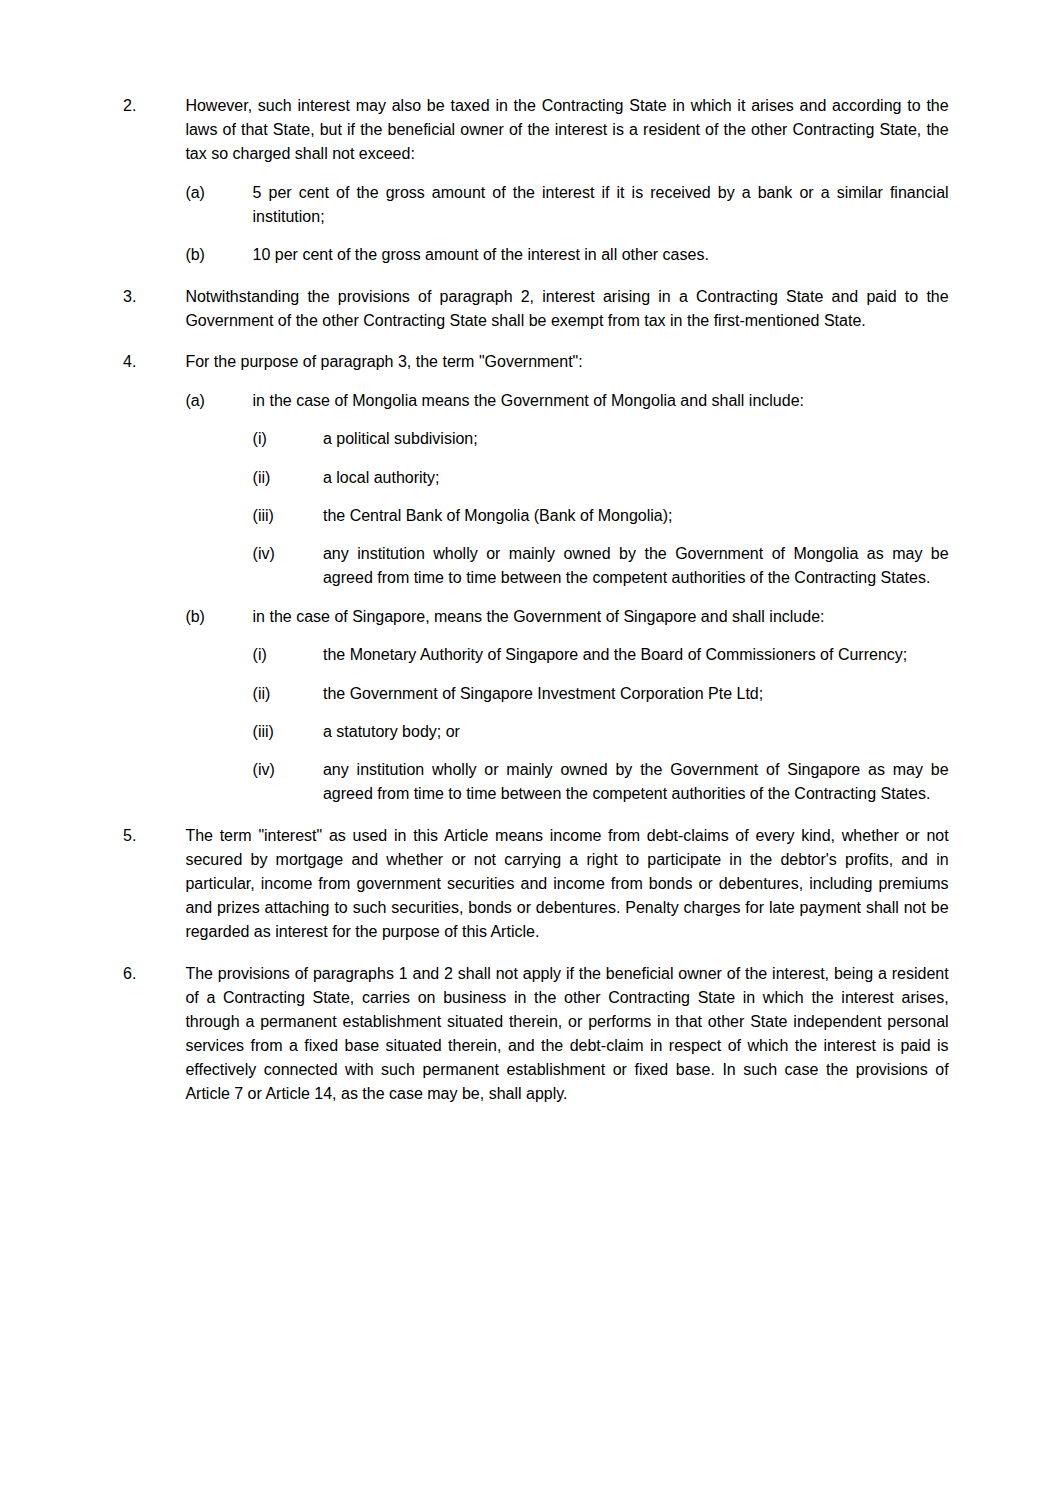However, such interest may also be taxed in the Contracting State in which it arises and according to the laws of that State, but if the beneficial owner of the interest is a resident of the other Contracting State, the tax so charged shall not exceed:
5 per cent of the gross amount of the interest if it is received by a bank or a similar financial institution;
10 per cent of the gross amount of the interest in all other cases.
Notwithstanding the provisions of paragraph 2, interest arising in a Contracting State and paid to the Government of the other Contracting State shall be exempt from tax in the first-mentioned State.
For the purpose of paragraph 3, the term "Government":
in the case of Mongolia means the Government of Mongolia and shall include:
a political subdivision;
a local authority;
the Central Bank of Mongolia (Bank of Mongolia);
any institution wholly or mainly owned by the Government of Mongolia as may be agreed from time to time between the competent authorities of the Contracting States.
in the case of Singapore, means the Government of Singapore and shall include:
the Monetary Authority of Singapore and the Board of Commissioners of Currency;
the Government of Singapore Investment Corporation Pte Ltd;
a statutory body; or
any institution wholly or mainly owned by the Government of Singapore as may be agreed from time to time between the competent authorities of the Contracting States.
The term "interest" as used in this Article means income from debt-claims of every kind, whether or not secured by mortgage and whether or not carrying a right to participate in the debtor's profits, and in particular, income from government securities and income from bonds or debentures, including premiums and prizes attaching to such securities, bonds or debentures. Penalty charges for late payment shall not be regarded as interest for the purpose of this Article.
The provisions of paragraphs 1 and 2 shall not apply if the beneficial owner of the interest, being a resident of a Contracting State, carries on business in the other Contracting State in which the interest arises, through a permanent establishment situated therein, or performs in that other State independent personal services from a fixed base situated therein, and the debt-claim in respect of which the interest is paid is effectively connected with such permanent establishment or fixed base. In such case the provisions of Article 7 or Article 14, as the case may be, shall apply.